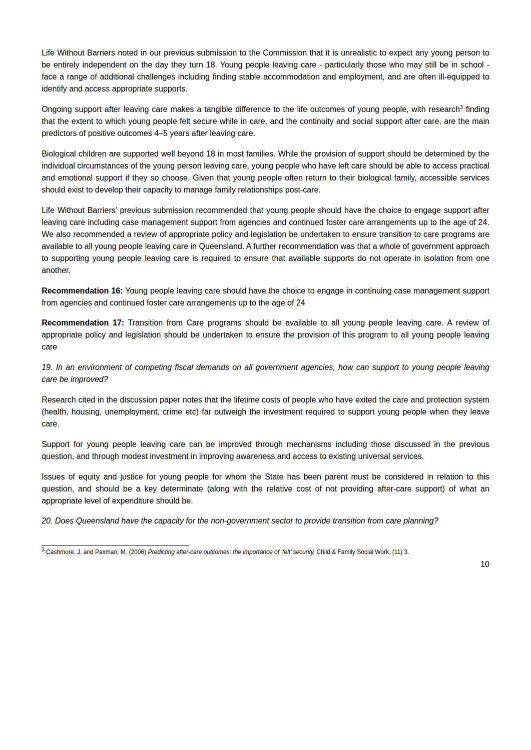Life Without Barriers noted in our previous submission to the Commission that it is unrealistic to expect any young person to be entirely independent on the day they turn 18. Young people leaving care - particularly those who may still be in school - face a range of additional challenges including finding stable accommodation and employment, and are often ill-equipped to identify and access appropriate supports.
Ongoing support after leaving care makes a tangible difference to the life outcomes of young people, with research3 finding that the extent to which young people felt secure while in care, and the continuity and social support after care, are the main predictors of positive outcomes 4–5 years after leaving care.
Biological children are supported well beyond 18 in most families. While the provision of support should be determined by the individual circumstances of the young person leaving care, young people who have left care should be able to access practical and emotional support if they so choose. Given that young people often return to their biological family, accessible services should exist to develop their capacity to manage family relationships post-care.
Life Without Barriers’ previous submission recommended that young people should have the choice to engage support after leaving care including case management support from agencies and continued foster care arrangements up to the age of 24. We also recommended a review of appropriate policy and legislation be undertaken to ensure transition to care programs are available to all young people leaving care in Queensland. A further recommendation was that a whole of government approach to supporting young people leaving care is required to ensure that available supports do not operate in isolation from one another.
Recommendation 16: Young people leaving care should have the choice to engage in continuing case management support from agencies and continued foster care arrangements up to the age of 24
Recommendation 17: Transition from Care programs should be available to all young people leaving care. A review of appropriate policy and legislation should be undertaken to ensure the provision of this program to all young people leaving care
19. In an environment of competing fiscal demands on all government agencies, how can support to young people leaving care be improved?
Research cited in the discussion paper notes that the lifetime costs of people who have exited the care and protection system (health, housing, unemployment, crime etc) far outweigh the investment required to support young people when they leave care.
Support for young people leaving care can be improved through mechanisms including those discussed in the previous question, and through modest investment in improving awareness and access to existing universal services.
Issues of equity and justice for young people for whom the State has been parent must be considered in relation to this question, and should be a key determinate (along with the relative cost of not providing after-care support) of what an appropriate level of expenditure should be.
20. Does Queensland have the capacity for the non-government sector to provide transition from care planning?
3 Cashmore, J. and Paxman, M. (2006) Predicting after-care outcomes: the importance of ‘felt’ security, Child & Family Social Work, (11) 3.
10